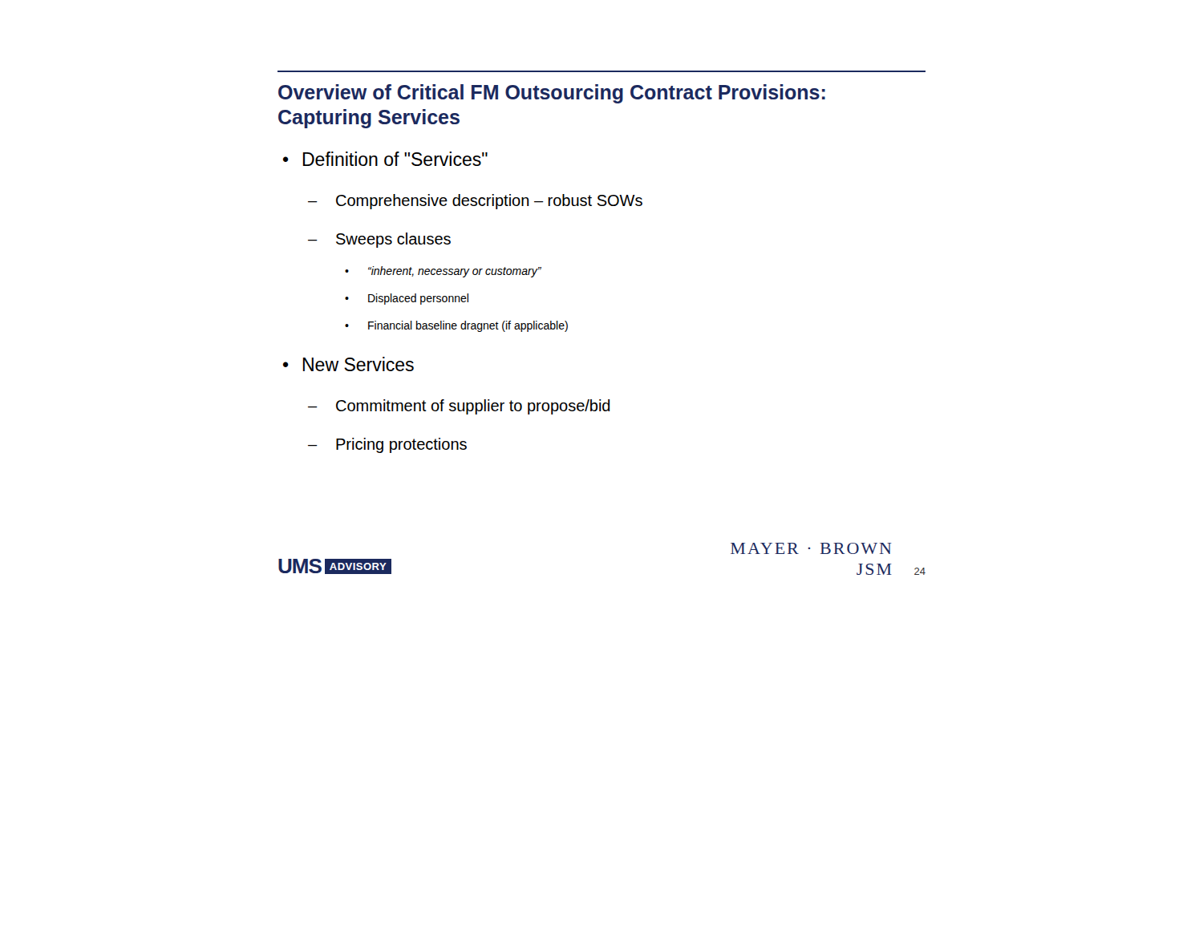Overview of Critical FM Outsourcing Contract Provisions:
Capturing Services
Definition of "Services"
Comprehensive description – robust SOWs
Sweeps clauses
“inherent, necessary or customary”
Displaced personnel
Financial baseline dragnet (if applicable)
New Services
Commitment of supplier to propose/bid
Pricing protections
UMSADVISORY
MAYER · BROWN
JSM
24